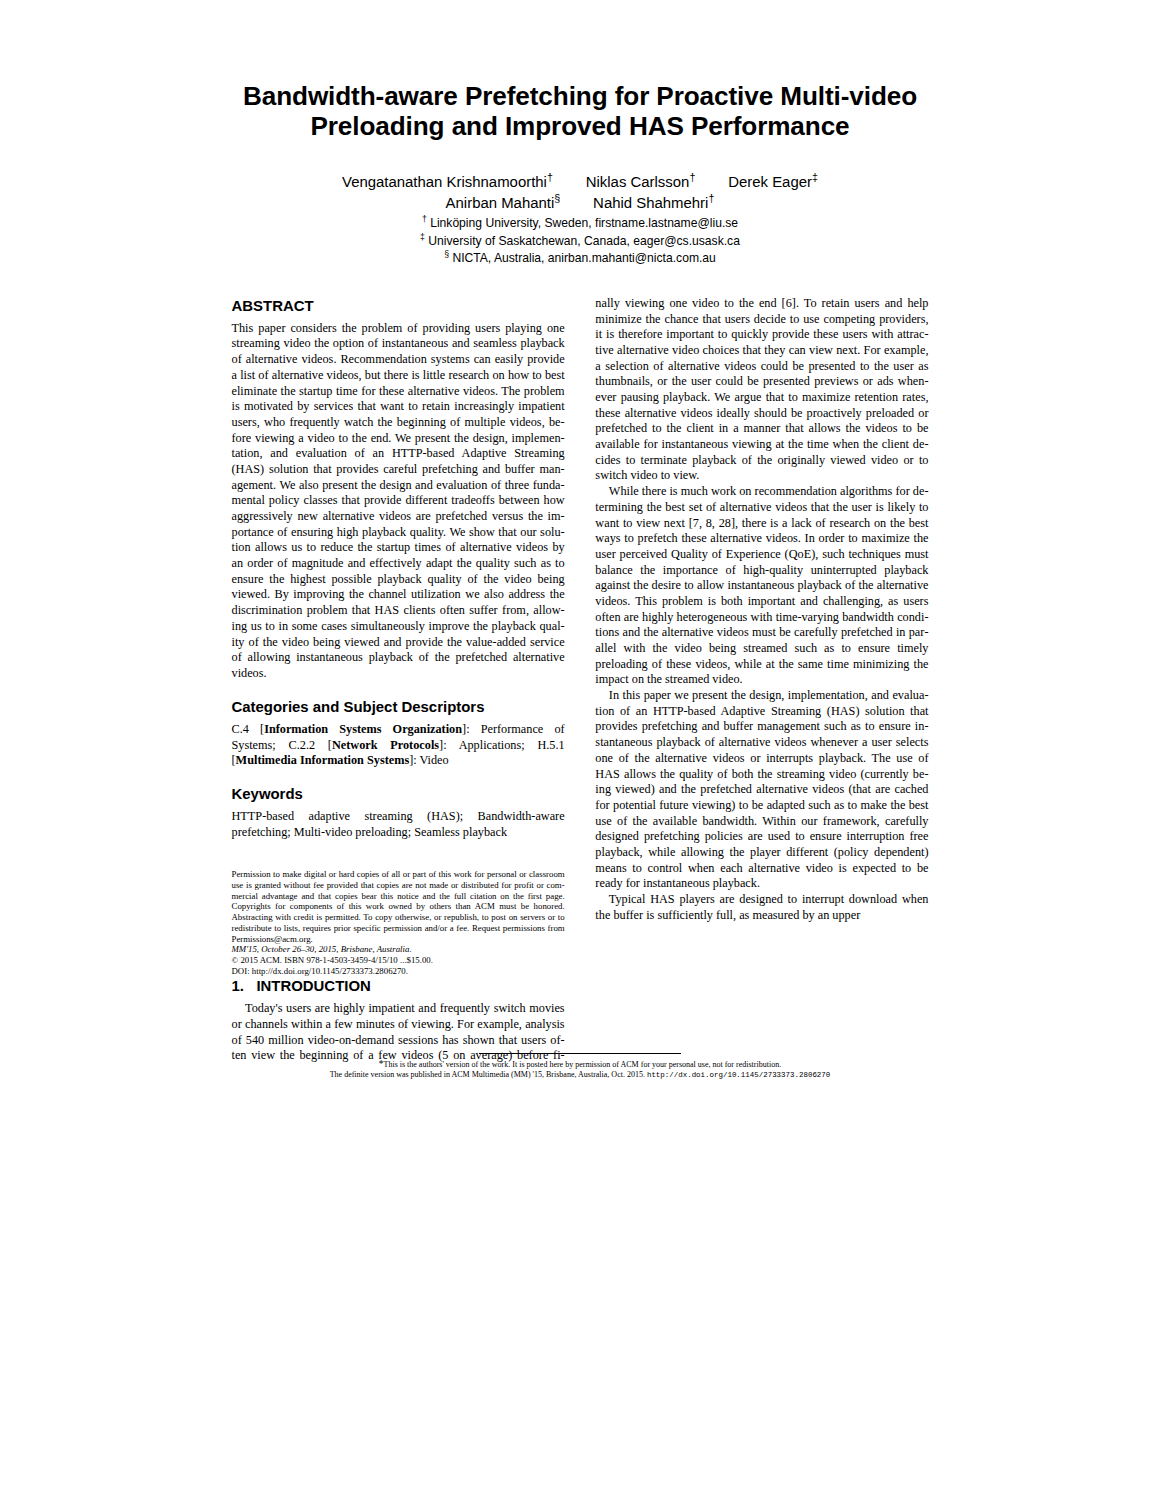Bandwidth-aware Prefetching for Proactive Multi-video
Preloading and Improved HAS Performance
Vengatanathan Krishnamoorthi† Niklas Carlsson† Derek Eager‡
Anirban Mahanti§ Nahid Shahmehri†
† Linköping University, Sweden, firstname.lastname@liu.se
‡ University of Saskatchewan, Canada, eager@cs.usask.ca
§ NICTA, Australia, anirban.mahanti@nicta.com.au
ABSTRACT
This paper considers the problem of providing users playing one streaming video the option of instantaneous and seamless playback of alternative videos. Recommendation systems can easily provide a list of alternative videos, but there is little research on how to best eliminate the startup time for these alternative videos. The problem is motivated by services that want to retain increasingly impatient users, who frequently watch the beginning of multiple videos, before viewing a video to the end. We present the design, implementation, and evaluation of an HTTP-based Adaptive Streaming (HAS) solution that provides careful prefetching and buffer management. We also present the design and evaluation of three fundamental policy classes that provide different tradeoffs between how aggressively new alternative videos are prefetched versus the importance of ensuring high playback quality. We show that our solution allows us to reduce the startup times of alternative videos by an order of magnitude and effectively adapt the quality such as to ensure the highest possible playback quality of the video being viewed. By improving the channel utilization we also address the discrimination problem that HAS clients often suffer from, allowing us to in some cases simultaneously improve the playback quality of the video being viewed and provide the value-added service of allowing instantaneous playback of the prefetched alternative videos.
Categories and Subject Descriptors
C.4 [Information Systems Organization]: Performance of Systems; C.2.2 [Network Protocols]: Applications; H.5.1 [Multimedia Information Systems]: Video
Keywords
HTTP-based adaptive streaming (HAS); Bandwidth-aware prefetching; Multi-video preloading; Seamless playback
Permission to make digital or hard copies of all or part of this work for personal or classroom use is granted without fee provided that copies are not made or distributed for profit or commercial advantage and that copies bear this notice and the full citation on the first page. Copyrights for components of this work owned by others than ACM must be honored. Abstracting with credit is permitted. To copy otherwise, or republish, to post on servers or to redistribute to lists, requires prior specific permission and/or a fee. Request permissions from Permissions@acm.org.
MM'15, October 26–30, 2015, Brisbane, Australia.
© 2015 ACM. ISBN 978-1-4503-3459-4/15/10 ...$15.00.
DOI: http://dx.doi.org/10.1145/2733373.2806270.
1. INTRODUCTION
Today's users are highly impatient and frequently switch movies or channels within a few minutes of viewing. For example, analysis of 540 million video-on-demand sessions has shown that users often view the beginning of a few videos (5 on average) before finally viewing one video to the end [6]. To retain users and help minimize the chance that users decide to use competing providers, it is therefore important to quickly provide these users with attractive alternative video choices that they can view next. For example, a selection of alternative videos could be presented to the user as thumbnails, or the user could be presented previews or ads whenever pausing playback. We argue that to maximize retention rates, these alternative videos ideally should be proactively preloaded or prefetched to the client in a manner that allows the videos to be available for instantaneous viewing at the time when the client decides to terminate playback of the originally viewed video or to switch video to view.
While there is much work on recommendation algorithms for determining the best set of alternative videos that the user is likely to want to view next [7, 8, 28], there is a lack of research on the best ways to prefetch these alternative videos. In order to maximize the user perceived Quality of Experience (QoE), such techniques must balance the importance of high-quality uninterrupted playback against the desire to allow instantaneous playback of the alternative videos. This problem is both important and challenging, as users often are highly heterogeneous with time-varying bandwidth conditions and the alternative videos must be carefully prefetched in parallel with the video being streamed such as to ensure timely preloading of these videos, while at the same time minimizing the impact on the streamed video.
In this paper we present the design, implementation, and evaluation of an HTTP-based Adaptive Streaming (HAS) solution that provides prefetching and buffer management such as to ensure instantaneous playback of alternative videos whenever a user selects one of the alternative videos or interrupts playback. The use of HAS allows the quality of both the streaming video (currently being viewed) and the prefetched alternative videos (that are cached for potential future viewing) to be adapted such as to make the best use of the available bandwidth. Within our framework, carefully designed prefetching policies are used to ensure interruption free playback, while allowing the player different (policy dependent) means to control when each alternative video is expected to be ready for instantaneous playback.
Typical HAS players are designed to interrupt download when the buffer is sufficiently full, as measured by an upper
*This is the authors' version of the work. It is posted here by permission of ACM for your personal use, not for redistribution.
The definite version was published in ACM Multimedia (MM) '15, Brisbane, Australia, Oct. 2015. http://dx.doi.org/10.1145/2733373.2806270